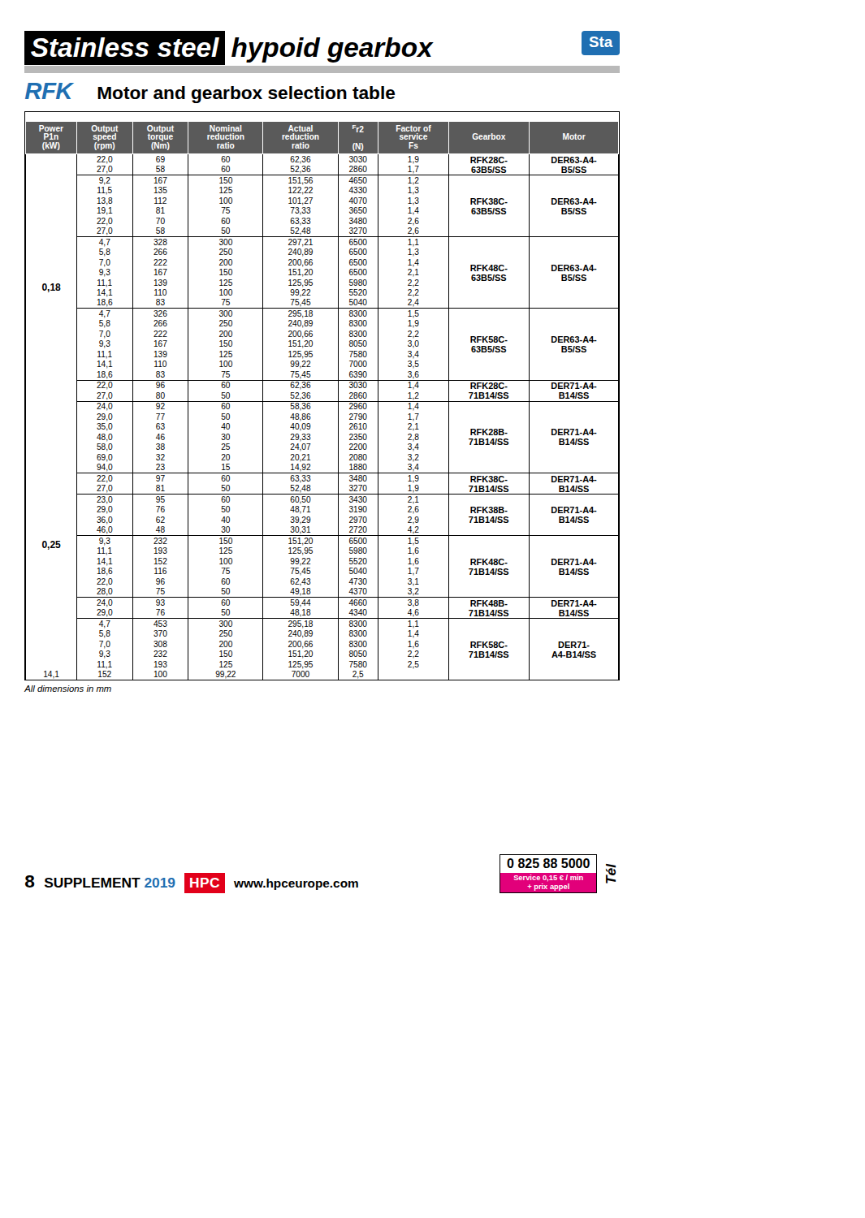Stainless steel hypoid gearbox
Sta
RFK Motor and gearbox selection table
| Power P1n (kW) | Output speed (rpm) | Output torque (Nm) | Nominal reduction ratio | Actual reduction ratio | F r2 (N) | Factor of service Fs | Gearbox | Motor |
| --- | --- | --- | --- | --- | --- | --- | --- | --- |
| 0,18 | 22,0 | 69 | 60 | 62,36 | 3030 | 1,9 | RFK28C- 63B5/SS | DER63-A4- B5/SS |
| 27,0 | 58 | 60 | 52,36 | 2860 | 1,7 |
| 9,2 | 167 | 150 | 151,56 | 4650 | 1,2 | RFK38C- 63B5/SS | DER63-A4- B5/SS |
| 11,5 | 135 | 125 | 122,22 | 4330 | 1,3 |
| 13,8 | 112 | 100 | 101,27 | 4070 | 1,3 |
| 19,1 | 81 | 75 | 73,33 | 3650 | 1,4 |
| 22,0 | 70 | 60 | 63,33 | 3480 | 2,6 |
| 27,0 | 58 | 50 | 52,48 | 3270 | 2,6 |
| 4,7 | 328 | 300 | 297,21 | 6500 | 1,1 | RFK48C- 63B5/SS | DER63-A4- B5/SS |
| 5,8 | 266 | 250 | 240,89 | 6500 | 1,3 |
| 7,0 | 222 | 200 | 200,66 | 6500 | 1,4 |
| 9,3 | 167 | 150 | 151,20 | 6500 | 2,1 |
| 11,1 | 139 | 125 | 125,95 | 5980 | 2,2 |
| 14,1 | 110 | 100 | 99,22 | 5520 | 2,2 |
| 18,6 | 83 | 75 | 75,45 | 5040 | 2,4 |
| 4,7 | 326 | 300 | 295,18 | 8300 | 1,5 | RFK58C- 63B5/SS | DER63-A4- B5/SS |
| 5,8 | 266 | 250 | 240,89 | 8300 | 1,9 |
| 7,0 | 222 | 200 | 200,66 | 8300 | 2,2 |
| 9,3 | 167 | 150 | 151,20 | 8050 | 3,0 |
| 11,1 | 139 | 125 | 125,95 | 7580 | 3,4 |
| 14,1 | 110 | 100 | 99,22 | 7000 | 3,5 |
| 18,6 | 83 | 75 | 75,45 | 6390 | 3,6 |
| 22,0 | 96 | 60 | 62,36 | 3030 | 1,4 | RFK28C- 71B14/SS | DER71-A4- B14/SS |
| 27,0 | 80 | 50 | 52,36 | 2860 | 1,2 |
| 24,0 | 92 | 60 | 58,36 | 2960 | 1,4 | RFK28B- 71B14/SS | DER71-A4- B14/SS |
| 29,0 | 77 | 50 | 48,86 | 2790 | 1,7 |
| 0,25 | 35,0 | 63 | 40 | 40,09 | 2610 | 2,1 |
| 48,0 | 46 | 30 | 29,33 | 2350 | 2,8 |
| 58,0 | 38 | 25 | 24,07 | 2200 | 3,4 |
| 69,0 | 32 | 20 | 20,21 | 2080 | 3,2 |
| 94,0 | 23 | 15 | 14,92 | 1880 | 3,4 |
| 22,0 | 97 | 60 | 63,33 | 3480 | 1,9 | RFK38C- 71B14/SS | DER71-A4- B14/SS |
| 27,0 | 81 | 50 | 52,48 | 3270 | 1,9 |
| 23,0 | 95 | 60 | 60,50 | 3430 | 2,1 | RFK38B- 71B14/SS | DER71-A4- B14/SS |
| 29,0 | 76 | 50 | 48,71 | 3190 | 2,6 |
| 36,0 | 62 | 40 | 39,29 | 2970 | 2,9 |
| 46,0 | 48 | 30 | 30,31 | 2720 | 4,2 |
| 9,3 | 232 | 150 | 151,20 | 6500 | 1,5 | RFK48C- 71B14/SS | DER71-A4- B14/SS |
| 11,1 | 193 | 125 | 125,95 | 5980 | 1,6 |
| 14,1 | 152 | 100 | 99,22 | 5520 | 1,6 |
| 18,6 | 116 | 75 | 75,45 | 5040 | 1,7 |
| 22,0 | 96 | 60 | 62,43 | 4730 | 3,1 |
| 28,0 | 75 | 50 | 49,18 | 4370 | 3,2 |
| 24,0 | 93 | 60 | 59,44 | 4660 | 3,8 | RFK48B- 71B14/SS | DER71-A4- B14/SS |
| 29,0 | 76 | 50 | 48,18 | 4340 | 4,6 |
| 4,7 | 453 | 300 | 295,18 | 8300 | 1,1 | RFK58C- 71B14/SS | DER71- A4-B14/SS |
| 5,8 | 370 | 250 | 240,89 | 8300 | 1,4 |
| 7,0 | 308 | 200 | 200,66 | 8300 | 1,6 |
| 9,3 | 232 | 150 | 151,20 | 8050 | 2,2 |
| 11,1 | 193 | 125 | 125,95 | 7580 | 2,5 |
| 14,1 | 152 | 100 | 99,22 | 7000 | 2,5 |
All dimensions in mm
8 SUPPLEMENT 2019 HPC www.hpceurope.com
0 825 88 5000
Service 0,15 € / min
+ prix appel
Tél